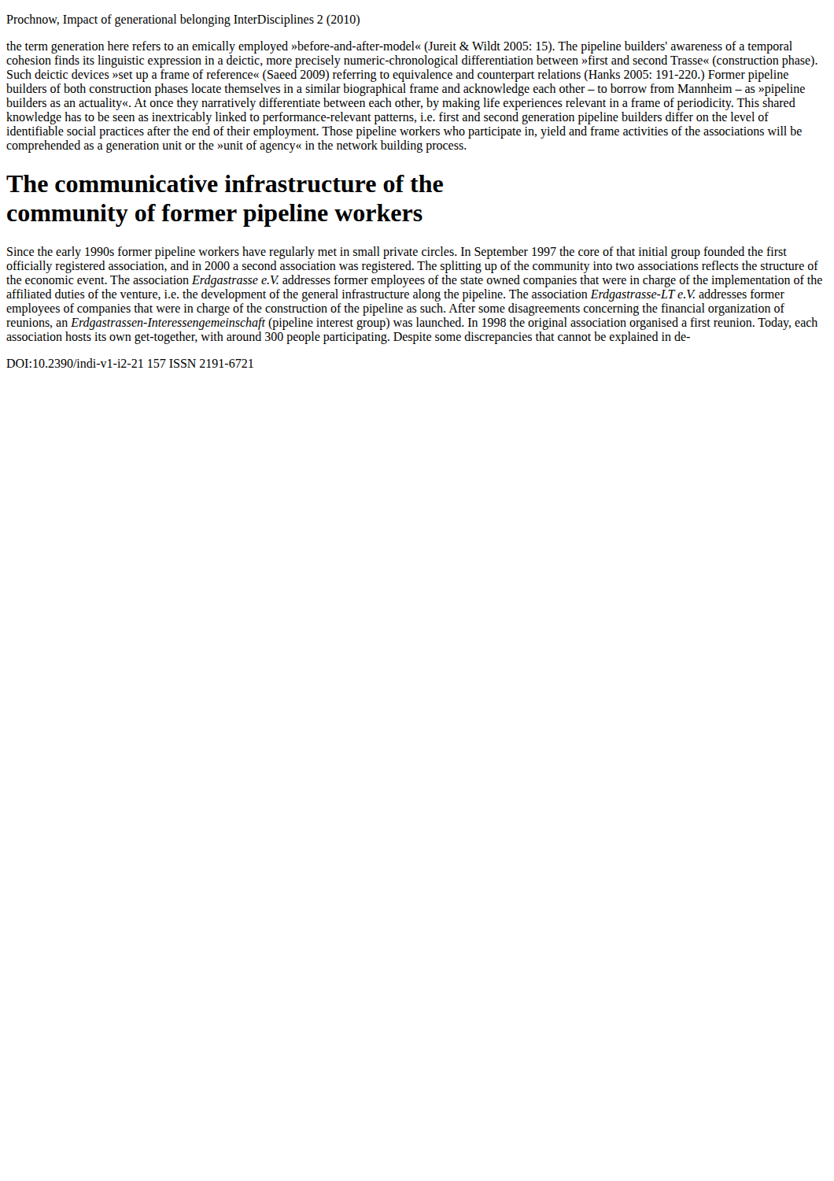Prochnow, Impact of generational belonging InterDisciplines 2 (2010)
the term generation here refers to an emically employed »before-and-after-model« (Jureit & Wildt 2005: 15). The pipeline builders' awareness of a temporal cohesion finds its linguistic expression in a deictic, more precisely numeric-chronological differentiation between »first and second Trasse« (construction phase). Such deictic devices »set up a frame of reference« (Saeed 2009) referring to equivalence and counterpart relations (Hanks 2005: 191-220.) Former pipeline builders of both construction phases locate themselves in a similar biographical frame and acknowledge each other – to borrow from Mannheim – as »pipeline builders as an actuality«. At once they narratively differentiate between each other, by making life experiences relevant in a frame of periodicity. This shared knowledge has to be seen as inextricably linked to performance-relevant patterns, i.e. first and second generation pipeline builders differ on the level of identifiable social practices after the end of their employment. Those pipeline workers who participate in, yield and frame activities of the associations will be comprehended as a generation unit or the »unit of agency« in the network building process.
The communicative infrastructure of the
community of former pipeline workers
Since the early 1990s former pipeline workers have regularly met in small private circles. In September 1997 the core of that initial group founded the first officially registered association, and in 2000 a second association was registered. The splitting up of the community into two associations reflects the structure of the economic event. The association Erdgastrasse e.V. addresses former employees of the state owned companies that were in charge of the implementation of the affiliated duties of the venture, i.e. the development of the general infrastructure along the pipeline. The association Erdgastrasse-LT e.V. addresses former employees of companies that were in charge of the construction of the pipeline as such. After some disagreements concerning the financial organization of reunions, an Erdgastrassen-Interessengemeinschaft (pipeline interest group) was launched. In 1998 the original association organised a first reunion. Today, each association hosts its own get-together, with around 300 people participating. Despite some discrepancies that cannot be explained in de-
DOI:10.2390/indi-v1-i2-21 157 ISSN 2191-6721